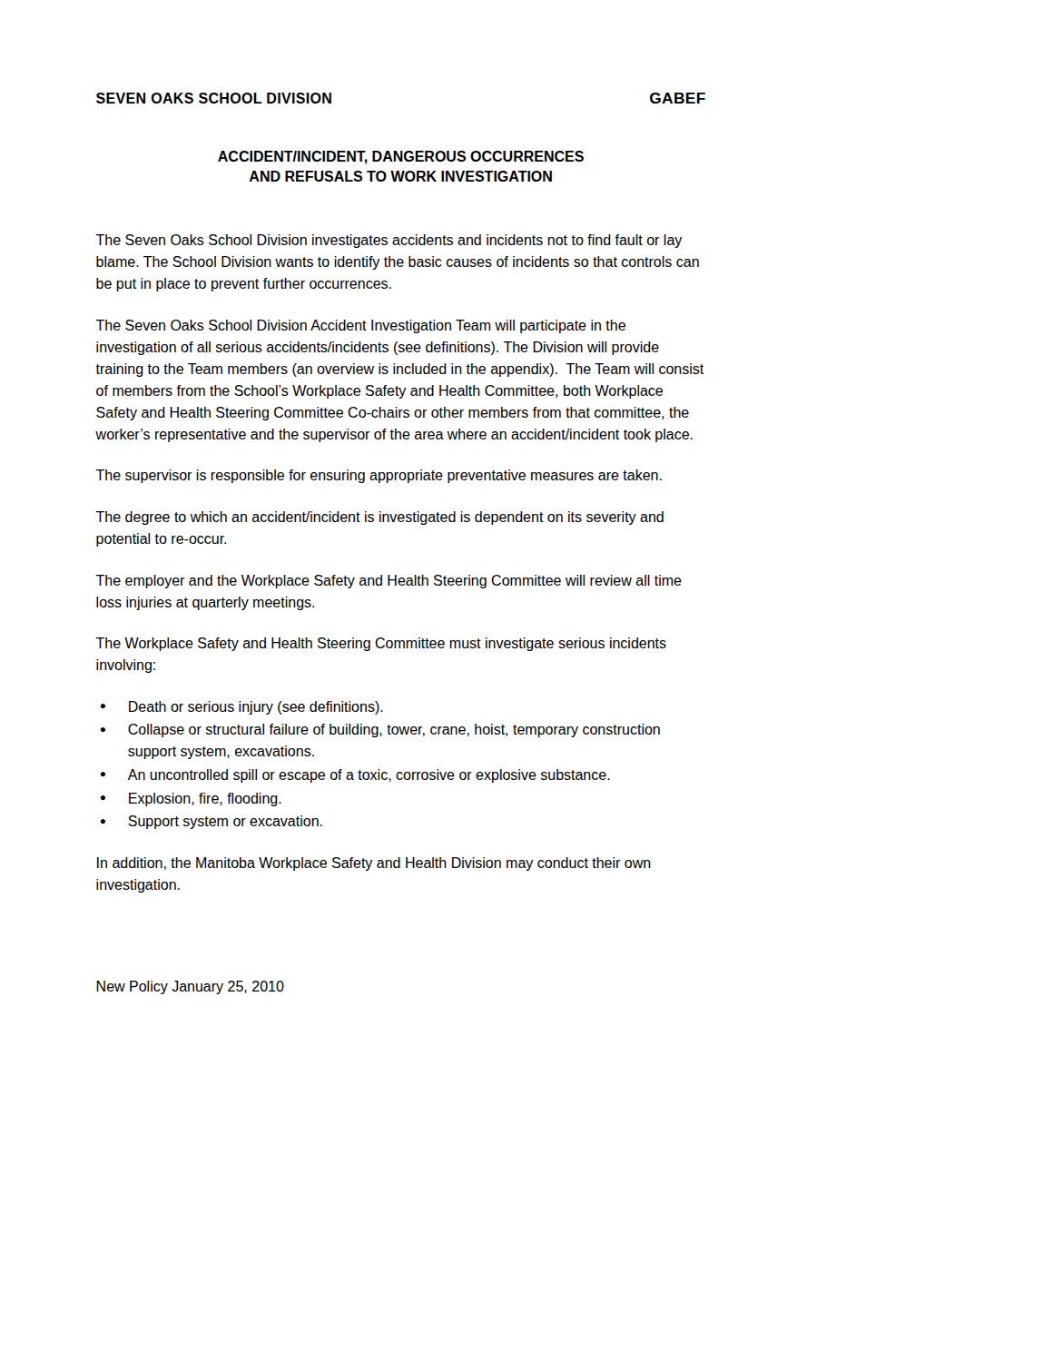SEVEN OAKS SCHOOL DIVISION GABEF
Accident/Incident, Dangerous Occurrences
and Refusals to Work Investigation
The Seven Oaks School Division investigates accidents and incidents not to find fault or lay blame. The School Division wants to identify the basic causes of incidents so that controls can be put in place to prevent further occurrences.
The Seven Oaks School Division Accident Investigation Team will participate in the investigation of all serious accidents/incidents (see definitions). The Division will provide training to the Team members (an overview is included in the appendix). The Team will consist of members from the School’s Workplace Safety and Health Committee, both Workplace Safety and Health Steering Committee Co-chairs or other members from that committee, the worker’s representative and the supervisor of the area where an accident/incident took place.
The supervisor is responsible for ensuring appropriate preventative measures are taken.
The degree to which an accident/incident is investigated is dependent on its severity and potential to re-occur.
The employer and the Workplace Safety and Health Steering Committee will review all time loss injuries at quarterly meetings.
The Workplace Safety and Health Steering Committee must investigate serious incidents involving:
Death or serious injury (see definitions).
Collapse or structural failure of building, tower, crane, hoist, temporary construction support system, excavations.
An uncontrolled spill or escape of a toxic, corrosive or explosive substance.
Explosion, fire, flooding.
Support system or excavation.
In addition, the Manitoba Workplace Safety and Health Division may conduct their own investigation.
New Policy January 25, 2010